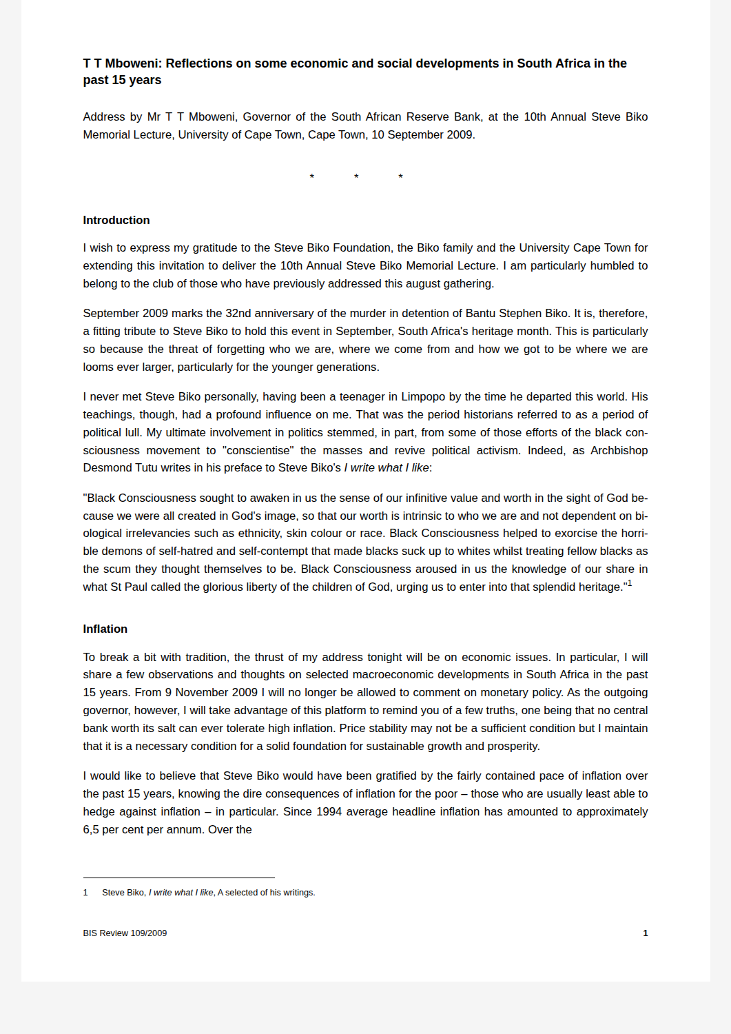T T Mboweni: Reflections on some economic and social developments in South Africa in the past 15 years
Address by Mr T T Mboweni, Governor of the South African Reserve Bank, at the 10th Annual Steve Biko Memorial Lecture, University of Cape Town, Cape Town, 10 September 2009.
* * *
Introduction
I wish to express my gratitude to the Steve Biko Foundation, the Biko family and the University Cape Town for extending this invitation to deliver the 10th Annual Steve Biko Memorial Lecture. I am particularly humbled to belong to the club of those who have previously addressed this august gathering.
September 2009 marks the 32nd anniversary of the murder in detention of Bantu Stephen Biko. It is, therefore, a fitting tribute to Steve Biko to hold this event in September, South Africa's heritage month. This is particularly so because the threat of forgetting who we are, where we come from and how we got to be where we are looms ever larger, particularly for the younger generations.
I never met Steve Biko personally, having been a teenager in Limpopo by the time he departed this world. His teachings, though, had a profound influence on me. That was the period historians referred to as a period of political lull. My ultimate involvement in politics stemmed, in part, from some of those efforts of the black consciousness movement to "conscientise" the masses and revive political activism. Indeed, as Archbishop Desmond Tutu writes in his preface to Steve Biko's I write what I like:
"Black Consciousness sought to awaken in us the sense of our infinitive value and worth in the sight of God because we were all created in God's image, so that our worth is intrinsic to who we are and not dependent on biological irrelevancies such as ethnicity, skin colour or race. Black Consciousness helped to exorcise the horrible demons of self-hatred and self-contempt that made blacks suck up to whites whilst treating fellow blacks as the scum they thought themselves to be. Black Consciousness aroused in us the knowledge of our share in what St Paul called the glorious liberty of the children of God, urging us to enter into that splendid heritage."1
Inflation
To break a bit with tradition, the thrust of my address tonight will be on economic issues. In particular, I will share a few observations and thoughts on selected macroeconomic developments in South Africa in the past 15 years. From 9 November 2009 I will no longer be allowed to comment on monetary policy. As the outgoing governor, however, I will take advantage of this platform to remind you of a few truths, one being that no central bank worth its salt can ever tolerate high inflation. Price stability may not be a sufficient condition but I maintain that it is a necessary condition for a solid foundation for sustainable growth and prosperity.
I would like to believe that Steve Biko would have been gratified by the fairly contained pace of inflation over the past 15 years, knowing the dire consequences of inflation for the poor – those who are usually least able to hedge against inflation – in particular. Since 1994 average headline inflation has amounted to approximately 6,5 per cent per annum. Over the
1 Steve Biko, I write what I like, A selected of his writings.
BIS Review 109/2009 1